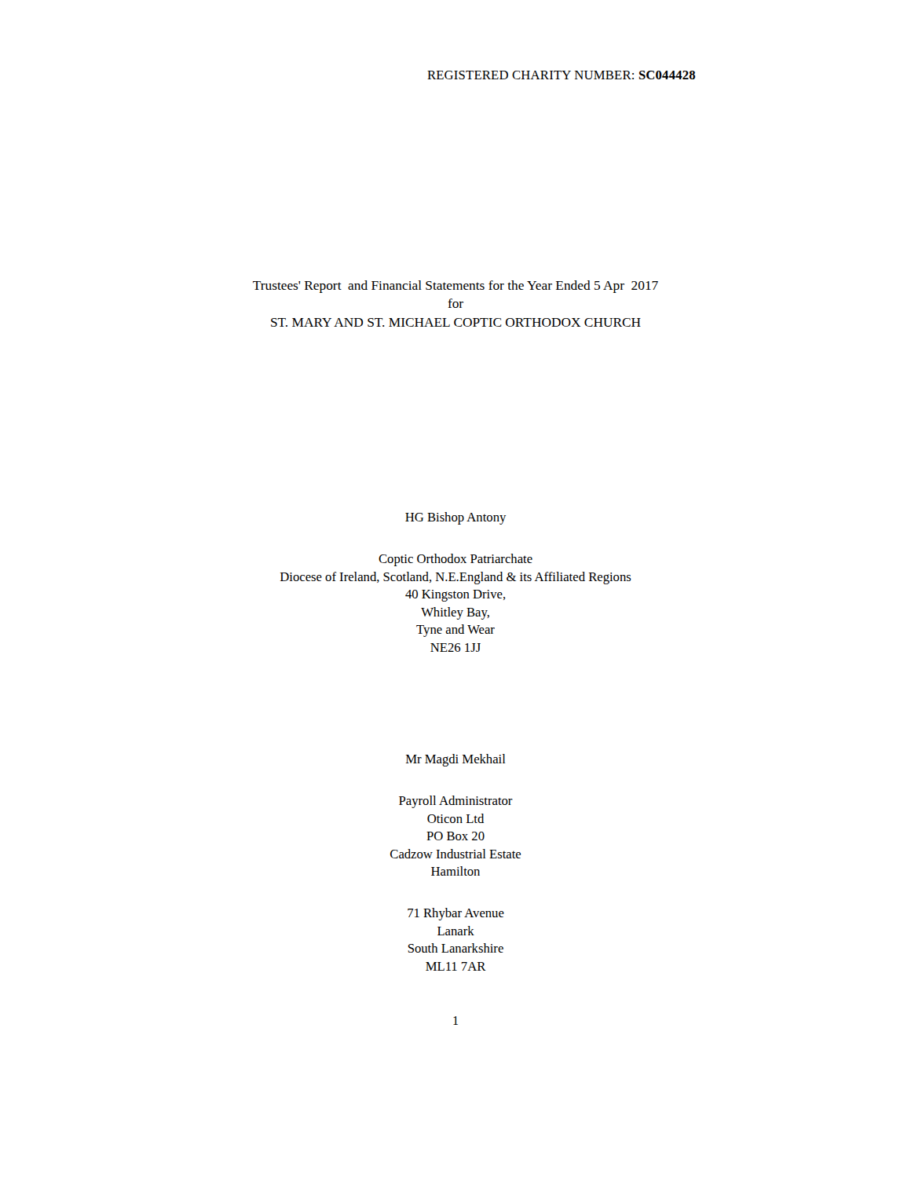REGISTERED CHARITY NUMBER: SC044428
Trustees' Report and Financial Statements for the Year Ended 5 Apr 2017
for
ST. MARY AND ST. MICHAEL COPTIC ORTHODOX CHURCH
HG Bishop Antony
Coptic Orthodox Patriarchate
Diocese of Ireland, Scotland, N.E.England & its Affiliated Regions
40 Kingston Drive,
Whitley Bay,
Tyne and Wear
NE26 1JJ
Mr Magdi Mekhail
Payroll Administrator
Oticon Ltd
PO Box 20
Cadzow Industrial Estate
Hamilton
71 Rhybar Avenue
Lanark
South Lanarkshire
ML11 7AR
1